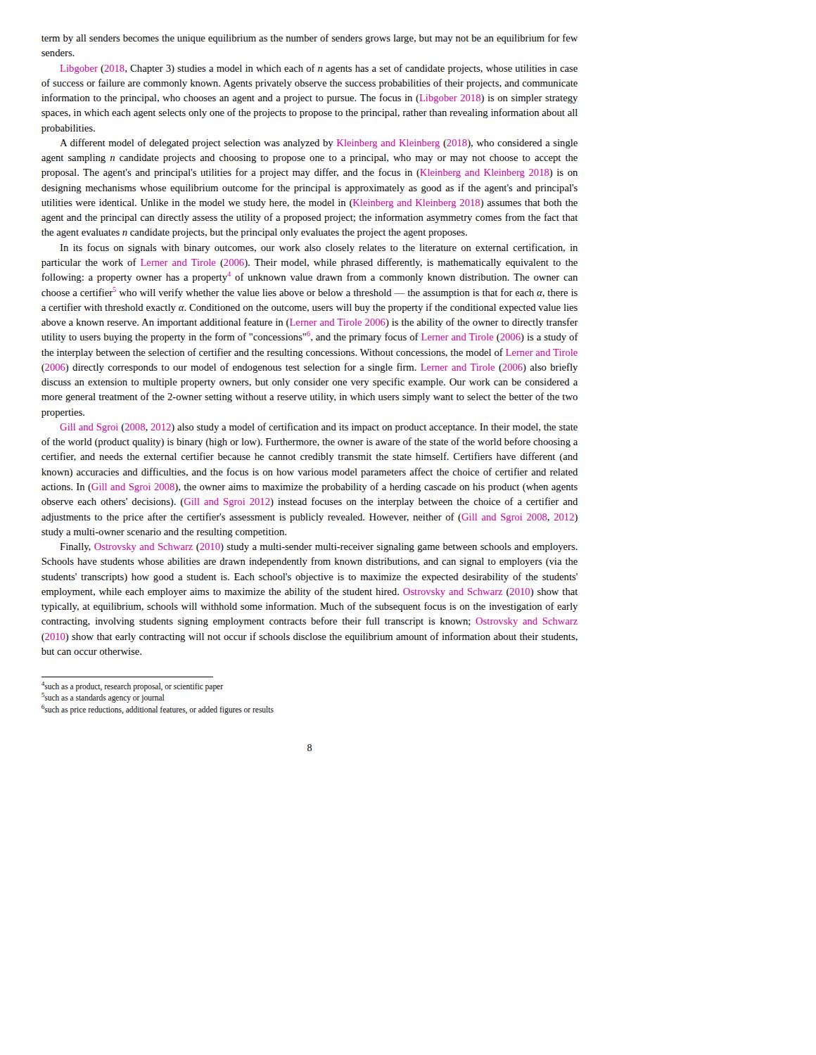term by all senders becomes the unique equilibrium as the number of senders grows large, but may not be an equilibrium for few senders.
Libgober (2018, Chapter 3) studies a model in which each of n agents has a set of candidate projects, whose utilities in case of success or failure are commonly known. Agents privately observe the success probabilities of their projects, and communicate information to the principal, who chooses an agent and a project to pursue. The focus in (Libgober 2018) is on simpler strategy spaces, in which each agent selects only one of the projects to propose to the principal, rather than revealing information about all probabilities.
A different model of delegated project selection was analyzed by Kleinberg and Kleinberg (2018), who considered a single agent sampling n candidate projects and choosing to propose one to a principal, who may or may not choose to accept the proposal. The agent's and principal's utilities for a project may differ, and the focus in (Kleinberg and Kleinberg 2018) is on designing mechanisms whose equilibrium outcome for the principal is approximately as good as if the agent's and principal's utilities were identical. Unlike in the model we study here, the model in (Kleinberg and Kleinberg 2018) assumes that both the agent and the principal can directly assess the utility of a proposed project; the information asymmetry comes from the fact that the agent evaluates n candidate projects, but the principal only evaluates the project the agent proposes.
In its focus on signals with binary outcomes, our work also closely relates to the literature on external certification, in particular the work of Lerner and Tirole (2006). Their model, while phrased differently, is mathematically equivalent to the following: a property owner has a property4 of unknown value drawn from a commonly known distribution. The owner can choose a certifier5 who will verify whether the value lies above or below a threshold — the assumption is that for each α, there is a certifier with threshold exactly α. Conditioned on the outcome, users will buy the property if the conditional expected value lies above a known reserve. An important additional feature in (Lerner and Tirole 2006) is the ability of the owner to directly transfer utility to users buying the property in the form of "concessions"6, and the primary focus of Lerner and Tirole (2006) is a study of the interplay between the selection of certifier and the resulting concessions. Without concessions, the model of Lerner and Tirole (2006) directly corresponds to our model of endogenous test selection for a single firm. Lerner and Tirole (2006) also briefly discuss an extension to multiple property owners, but only consider one very specific example. Our work can be considered a more general treatment of the 2-owner setting without a reserve utility, in which users simply want to select the better of the two properties.
Gill and Sgroi (2008, 2012) also study a model of certification and its impact on product acceptance. In their model, the state of the world (product quality) is binary (high or low). Furthermore, the owner is aware of the state of the world before choosing a certifier, and needs the external certifier because he cannot credibly transmit the state himself. Certifiers have different (and known) accuracies and difficulties, and the focus is on how various model parameters affect the choice of certifier and related actions. In (Gill and Sgroi 2008), the owner aims to maximize the probability of a herding cascade on his product (when agents observe each others' decisions). (Gill and Sgroi 2012) instead focuses on the interplay between the choice of a certifier and adjustments to the price after the certifier's assessment is publicly revealed. However, neither of (Gill and Sgroi 2008, 2012) study a multi-owner scenario and the resulting competition.
Finally, Ostrovsky and Schwarz (2010) study a multi-sender multi-receiver signaling game between schools and employers. Schools have students whose abilities are drawn independently from known distributions, and can signal to employers (via the students' transcripts) how good a student is. Each school's objective is to maximize the expected desirability of the students' employment, while each employer aims to maximize the ability of the student hired. Ostrovsky and Schwarz (2010) show that typically, at equilibrium, schools will withhold some information. Much of the subsequent focus is on the investigation of early contracting, involving students signing employment contracts before their full transcript is known; Ostrovsky and Schwarz (2010) show that early contracting will not occur if schools disclose the equilibrium amount of information about their students, but can occur otherwise.
4such as a product, research proposal, or scientific paper
5such as a standards agency or journal
6such as price reductions, additional features, or added figures or results
8